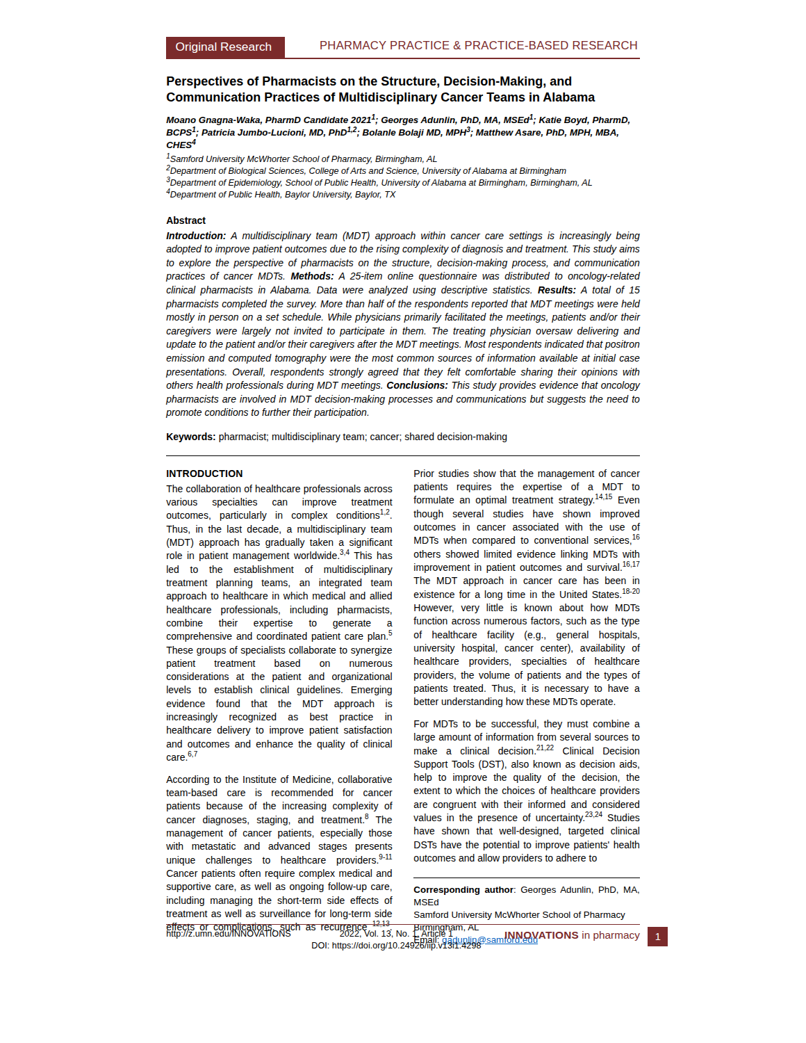Original Research
PHARMACY PRACTICE & PRACTICE-BASED RESEARCH
Perspectives of Pharmacists on the Structure, Decision-Making, and Communication Practices of Multidisciplinary Cancer Teams in Alabama
Moano Gnagna-Waka, PharmD Candidate 20211; Georges Adunlin, PhD, MA, MSEd1; Katie Boyd, PharmD, BCPS1; Patricia Jumbo-Lucioni, MD, PhD1,2; Bolanle Bolaji MD, MPH3; Matthew Asare, PhD, MPH, MBA, CHES4
1Samford University McWhorter School of Pharmacy, Birmingham, AL
2Department of Biological Sciences, College of Arts and Science, University of Alabama at Birmingham
3Department of Epidemiology, School of Public Health, University of Alabama at Birmingham, Birmingham, AL
4Department of Public Health, Baylor University, Baylor, TX
Abstract
Introduction: A multidisciplinary team (MDT) approach within cancer care settings is increasingly being adopted to improve patient outcomes due to the rising complexity of diagnosis and treatment. This study aims to explore the perspective of pharmacists on the structure, decision-making process, and communication practices of cancer MDTs. Methods: A 25-item online questionnaire was distributed to oncology-related clinical pharmacists in Alabama. Data were analyzed using descriptive statistics. Results: A total of 15 pharmacists completed the survey. More than half of the respondents reported that MDT meetings were held mostly in person on a set schedule. While physicians primarily facilitated the meetings, patients and/or their caregivers were largely not invited to participate in them. The treating physician oversaw delivering and update to the patient and/or their caregivers after the MDT meetings. Most respondents indicated that positron emission and computed tomography were the most common sources of information available at initial case presentations. Overall, respondents strongly agreed that they felt comfortable sharing their opinions with others health professionals during MDT meetings. Conclusions: This study provides evidence that oncology pharmacists are involved in MDT decision-making processes and communications but suggests the need to promote conditions to further their participation.
Keywords: pharmacist; multidisciplinary team; cancer; shared decision-making
INTRODUCTION
The collaboration of healthcare professionals across various specialties can improve treatment outcomes, particularly in complex conditions1,2. Thus, in the last decade, a multidisciplinary team (MDT) approach has gradually taken a significant role in patient management worldwide.3,4 This has led to the establishment of multidisciplinary treatment planning teams, an integrated team approach to healthcare in which medical and allied healthcare professionals, including pharmacists, combine their expertise to generate a comprehensive and coordinated patient care plan.5 These groups of specialists collaborate to synergize patient treatment based on numerous considerations at the patient and organizational levels to establish clinical guidelines. Emerging evidence found that the MDT approach is increasingly recognized as best practice in healthcare delivery to improve patient satisfaction and outcomes and enhance the quality of clinical care.6,7
According to the Institute of Medicine, collaborative team-based care is recommended for cancer patients because of the increasing complexity of cancer diagnoses, staging, and treatment.8 The management of cancer patients, especially those with metastatic and advanced stages presents unique challenges to healthcare providers.9-11 Cancer patients often require complex medical and supportive care, as well as ongoing follow-up care, including managing the short-term side effects of treatment as well as surveillance for long-term side effects or complications, such as recurrence 12,13. Prior studies show that the management of cancer patients requires the expertise of a MDT to formulate an optimal treatment strategy.14,15 Even though several studies have shown improved outcomes in cancer associated with the use of MDTs when compared to conventional services,16 others showed limited evidence linking MDTs with improvement in patient outcomes and survival.16,17 The MDT approach in cancer care has been in existence for a long time in the United States.18-20 However, very little is known about how MDTs function across numerous factors, such as the type of healthcare facility (e.g., general hospitals, university hospital, cancer center), availability of healthcare providers, specialties of healthcare providers, the volume of patients and the types of patients treated. Thus, it is necessary to have a better understanding how these MDTs operate.
For MDTs to be successful, they must combine a large amount of information from several sources to make a clinical decision.21,22 Clinical Decision Support Tools (DST), also known as decision aids, help to improve the quality of the decision, the extent to which the choices of healthcare providers are congruent with their informed and considered values in the presence of uncertainty.23,24 Studies have shown that well-designed, targeted clinical DSTs have the potential to improve patients' health outcomes and allow providers to adhere to
Corresponding author: Georges Adunlin, PhD, MA, MSEd
Samford University McWhorter School of Pharmacy
Birmingham, AL
Email: gadunlin@samford.edu
http://z.umn.edu/INNOVATIONS
2022, Vol. 13, No. 1, Article 1
DOI: https://doi.org/10.24926/iip.v13i1.4298
INNOVATIONS in pharmacy 1